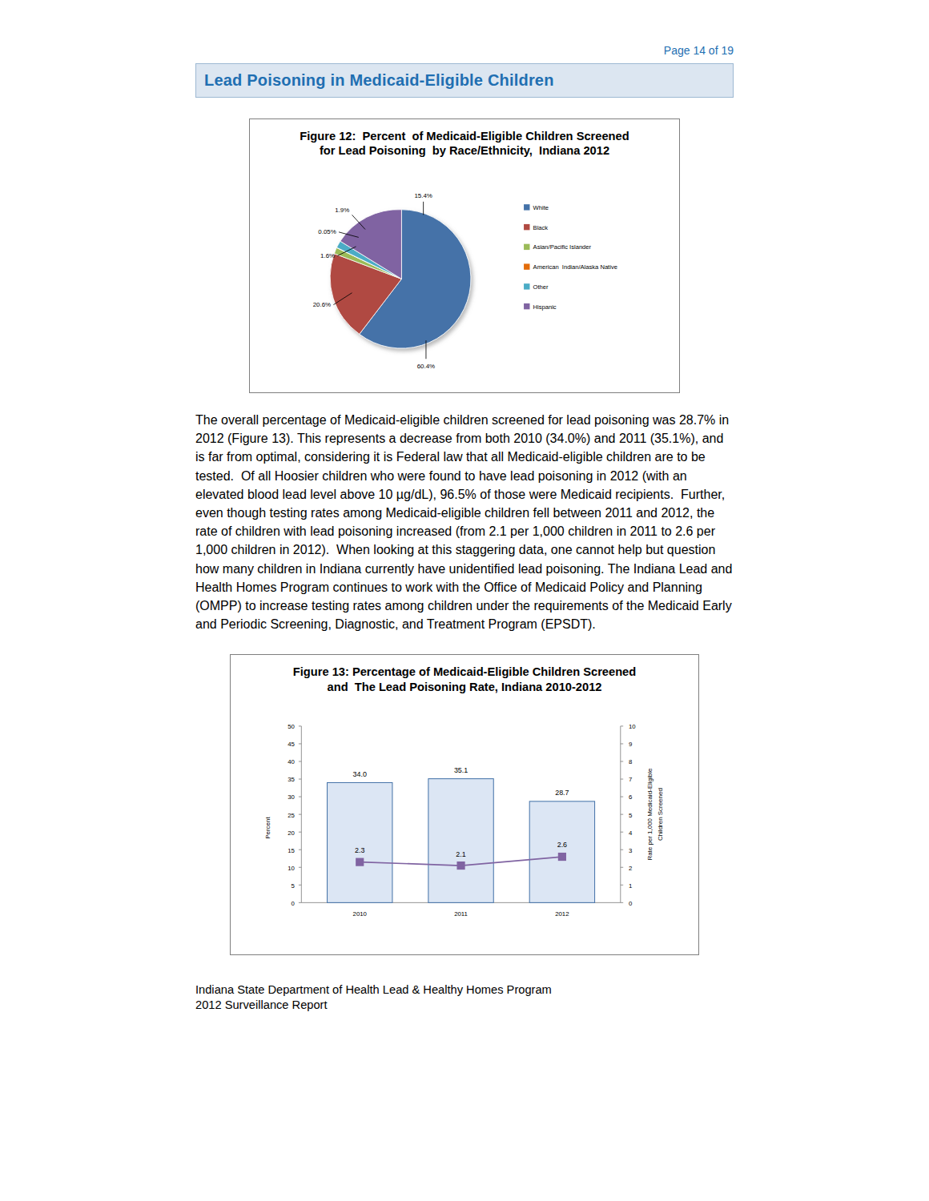Page 14 of 19
Lead Poisoning in Medicaid-Eligible Children
Figure 12: Percent of Medicaid-Eligible Children Screened
for Lead Poisoning by Race/Ethnicity, Indiana 2012
15.4% 1.9% 0.05% 1.6% 20.6% 60.4% White Black Asian/Pacific Islander American Indian/Alaska Native Other Hispanic
The overall percentage of Medicaid-eligible children screened for lead poisoning was 28.7% in 2012 (Figure 13). This represents a decrease from both 2010 (34.0%) and 2011 (35.1%), and is far from optimal, considering it is Federal law that all Medicaid-eligible children are to be tested. Of all Hoosier children who were found to have lead poisoning in 2012 (with an elevated blood lead level above 10 µg/dL), 96.5% of those were Medicaid recipients. Further, even though testing rates among Medicaid-eligible children fell between 2011 and 2012, the rate of children with lead poisoning increased (from 2.1 per 1,000 children in 2011 to 2.6 per 1,000 children in 2012). When looking at this staggering data, one cannot help but question how many children in Indiana currently have unidentified lead poisoning. The Indiana Lead and Health Homes Program continues to work with the Office of Medicaid Policy and Planning (OMPP) to increase testing rates among children under the requirements of the Medicaid Early and Periodic Screening, Diagnostic, and Treatment Program (EPSDT).
Figure 13: Percentage of Medicaid-Eligible Children Screened
and The Lead Poisoning Rate, Indiana 2010-2012
0 5 10 15 20 25 30 35 40 45 50 0 1 2 3 4 5 6 7 8 9 10 34.0 35.1 28.7 2.3 2.1 2.6 2010 2011 2012 Percent Rate per 1,000 Medicaid-Eligible Children Screened
Indiana State Department of Health Lead & Healthy Homes Program
2012 Surveillance Report